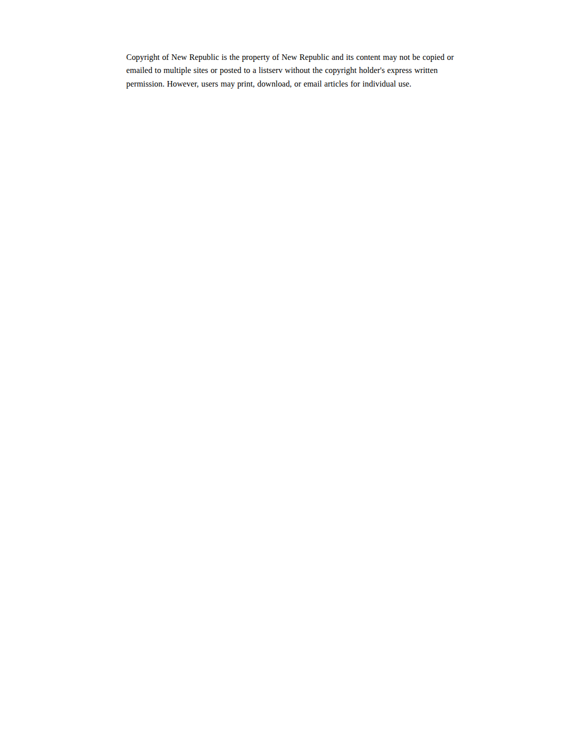Copyright of New Republic is the property of New Republic and its content may not be copied or emailed to multiple sites or posted to a listserv without the copyright holder's express written permission. However, users may print, download, or email articles for individual use.